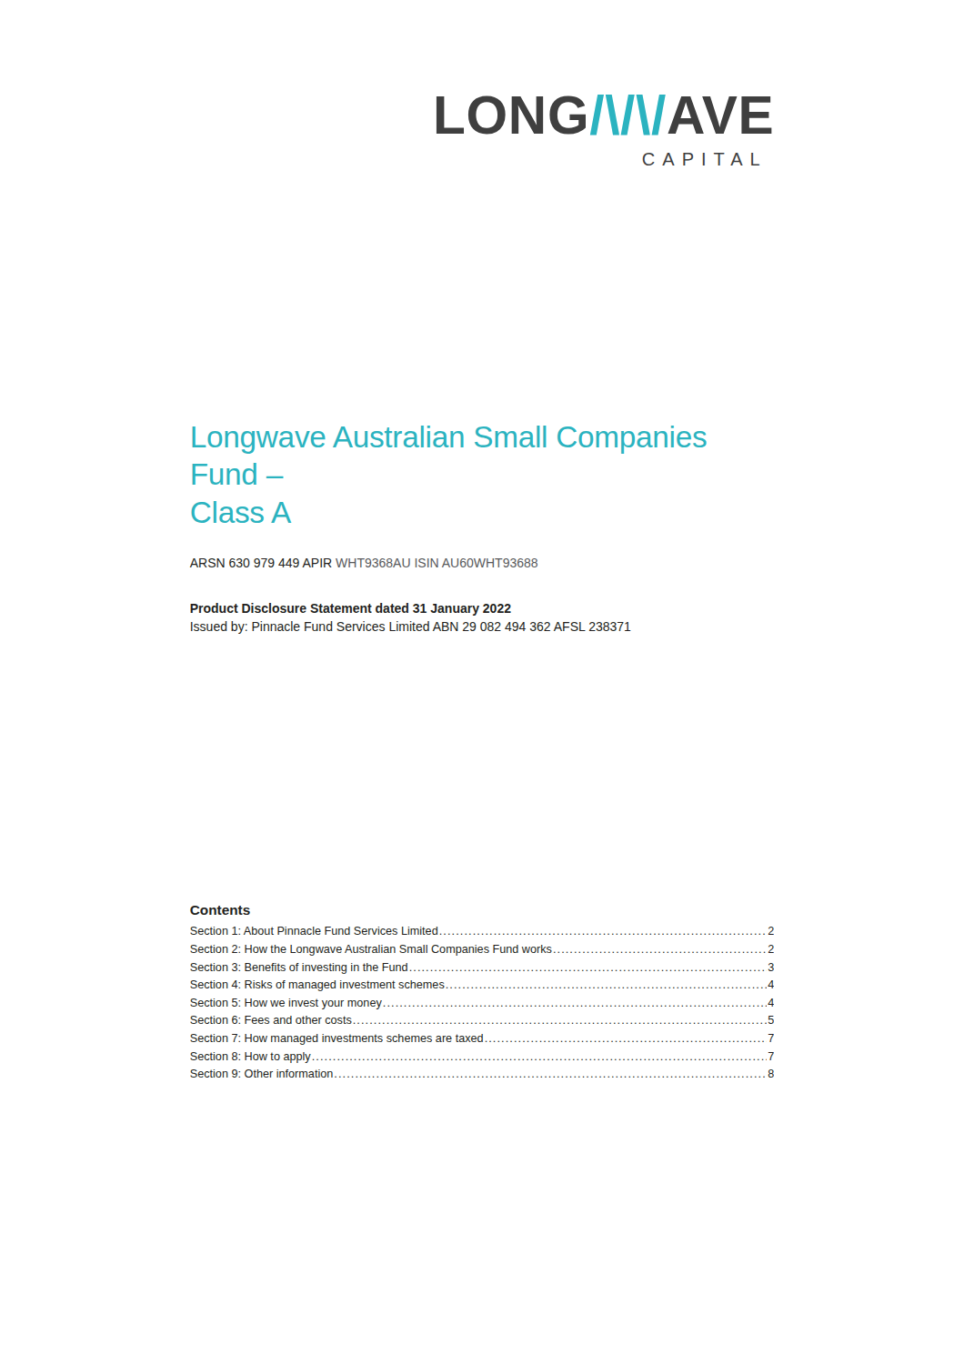LONG/\/\/AVE
CAPITAL
Longwave Australian Small Companies Fund –
Class A
ARSN 630 979 449 APIR WHT9368AU ISIN AU60WHT93688
Product Disclosure Statement dated 31 January 2022
Issued by: Pinnacle Fund Services Limited ABN 29 082 494 362 AFSL 238371
Contents
Section 1: About Pinnacle Fund Services Limited........................................................................................................................... 2
Section 2: How the Longwave Australian Small Companies Fund works........................................................................................................................... 2
Section 3: Benefits of investing in the Fund........................................................................................................................... 3
Section 4: Risks of managed investment schemes........................................................................................................................... 4
Section 5: How we invest your money........................................................................................................................... 4
Section 6: Fees and other costs........................................................................................................................... 5
Section 7: How managed investments schemes are taxed........................................................................................................................... 7
Section 8: How to apply........................................................................................................................... 7
Section 9: Other information........................................................................................................................... 8